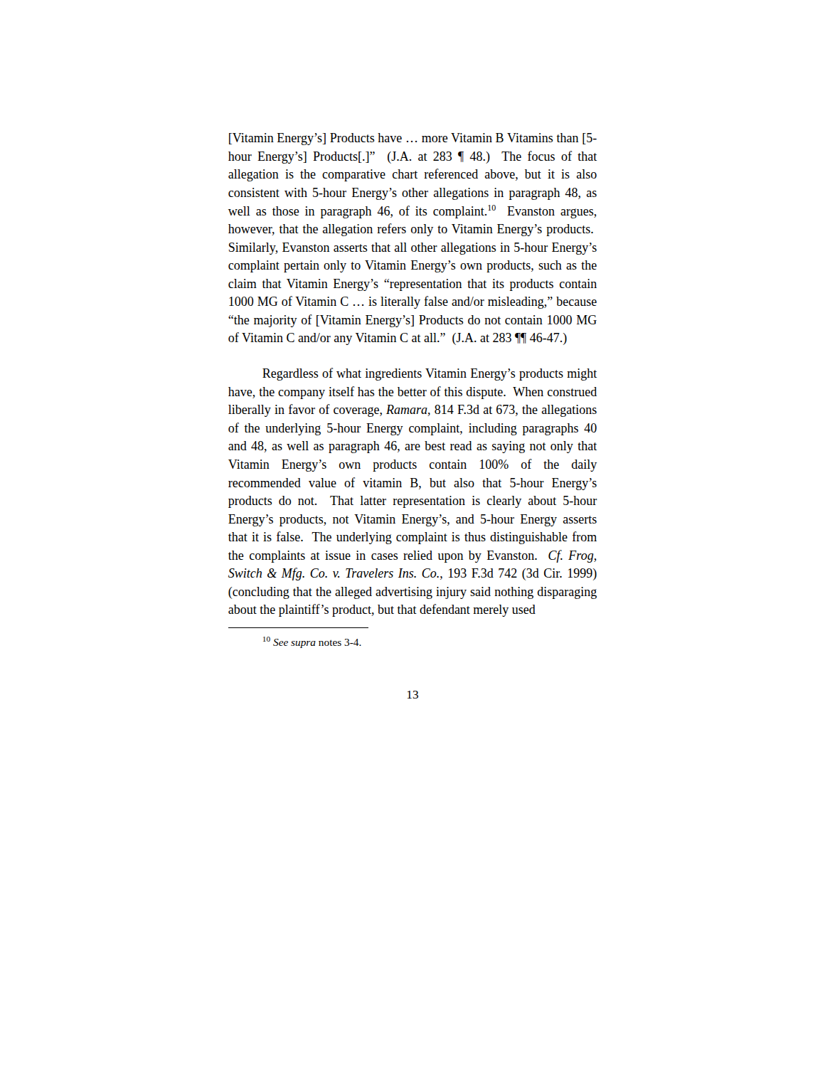[Vitamin Energy’s] Products have … more Vitamin B Vitamins than [5-hour Energy’s] Products[.]” (J.A. at 283 ¶ 48.) The focus of that allegation is the comparative chart referenced above, but it is also consistent with 5-hour Energy’s other allegations in paragraph 48, as well as those in paragraph 46, of its complaint.10 Evanston argues, however, that the allegation refers only to Vitamin Energy’s products. Similarly, Evanston asserts that all other allegations in 5-hour Energy’s complaint pertain only to Vitamin Energy’s own products, such as the claim that Vitamin Energy’s “representation that its products contain 1000 MG of Vitamin C … is literally false and/or misleading,” because “the majority of [Vitamin Energy’s] Products do not contain 1000 MG of Vitamin C and/or any Vitamin C at all.” (J.A. at 283 ¶¶ 46-47.)
Regardless of what ingredients Vitamin Energy’s products might have, the company itself has the better of this dispute. When construed liberally in favor of coverage, Ramara, 814 F.3d at 673, the allegations of the underlying 5-hour Energy complaint, including paragraphs 40 and 48, as well as paragraph 46, are best read as saying not only that Vitamin Energy’s own products contain 100% of the daily recommended value of vitamin B, but also that 5-hour Energy’s products do not. That latter representation is clearly about 5-hour Energy’s products, not Vitamin Energy’s, and 5-hour Energy asserts that it is false. The underlying complaint is thus distinguishable from the complaints at issue in cases relied upon by Evanston. Cf. Frog, Switch & Mfg. Co. v. Travelers Ins. Co., 193 F.3d 742 (3d Cir. 1999) (concluding that the alleged advertising injury said nothing disparaging about the plaintiff’s product, but that defendant merely used
10 See supra notes 3-4.
13